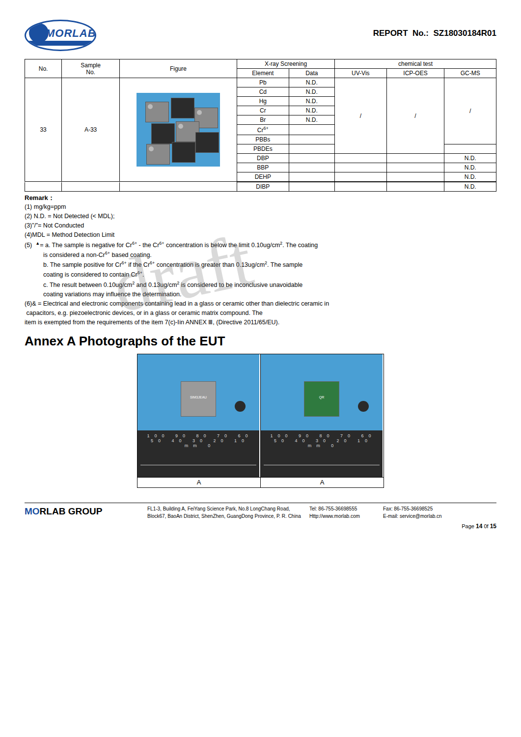draft
MORLAB
REPORT No.: SZ18030184R01
| No. | Sample No. | Figure | X-ray Screening | chemical test |
| --- | --- | --- | --- | --- |
| Element | Data | UV-Vis | ICP-OES | GC-MS |
| 33 | A-33 | | Pb | N.D. | / | / | / |
| Cd | N.D. |
| Hg | N.D. |
| Cr | N.D. |
| Br | N.D. |
| Cr 6+ | |
| PBBs | |
| PBDEs | | |
| DBP | | | | N.D. |
| BBP | | | | N.D. |
| DEHP | | | | N.D. |
| | | | DIBP | | | | N.D. |
Remark：
(1) mg/kg=ppm
(2) N.D. = Not Detected (< MDL);
(3)”/”= Not Conducted
(4)MDL = Method Detection Limit
(5) ▲= a. The sample is negative for Cr6+ - the Cr6+ concentration is below the limit 0.10ug/cm2. The coating
is considered a non-Cr6+ based coating.
b. The sample positive for Cr6+ if the Cr6+ concentration is greater than 0.13ug/cm2. The sample
coating is considered to contain Cr6+.
c. The result between 0.10ug/cm2 and 0.13ug/cm2 is considered to be inconclusive unavoidable
coating variations may influence the determination.
(6)& = Electrical and electronic components containing lead in a glass or ceramic other than dielectric ceramic in
capacitors, e.g. piezoelectronic devices, or in a glass or ceramic matrix compound. The
item is exempted from the requirements of the item 7(c)-Ⅰin ANNEX Ⅲ, (Directive 2011/65/EU).
Annex A Photographs of the EUT
| SIM3JEAU 100 90 80 70 60 50 40 30 20 10 mm 0 A | QR 100 90 80 70 60 50 40 30 20 10 mm 0 A |
MORLAB GROUP
FL1-3, Building A, FeiYang Science Park, No.8 LongChang Road,
Tel: 86-755-36698555
Fax: 86-755-36698525
Block67, BaoAn District, ShenZhen, GuangDong Province, P. R. China
Http://www.morlab.com
E-mail: service@morlab.cn
Page 14 0f 15